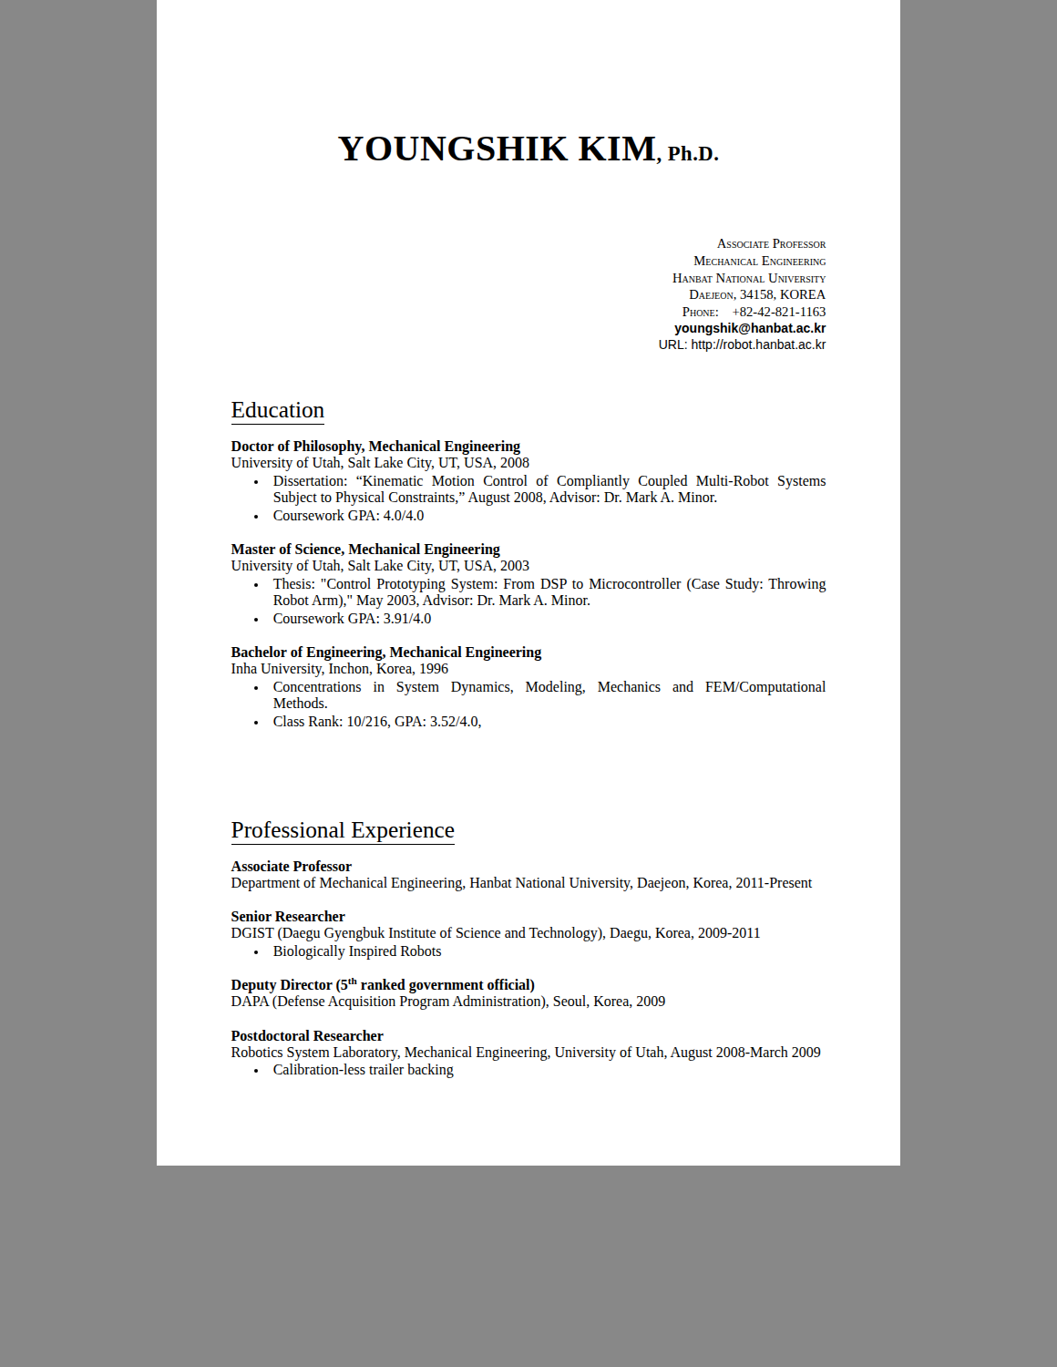YOUNGSHIK KIM, Ph.D.
Associate Professor
Mechanical Engineering
Hanbat National University
Daejeon, 34158, KOREA
Phone: +82-42-821-1163
youngshik@hanbat.ac.kr
URL: http://robot.hanbat.ac.kr
Education
Doctor of Philosophy, Mechanical Engineering
University of Utah, Salt Lake City, UT, USA, 2008
Dissertation: “Kinematic Motion Control of Compliantly Coupled Multi-Robot Systems Subject to Physical Constraints,” August 2008, Advisor: Dr. Mark A. Minor.
Coursework GPA: 4.0/4.0
Master of Science, Mechanical Engineering
University of Utah, Salt Lake City, UT, USA, 2003
Thesis: "Control Prototyping System: From DSP to Microcontroller (Case Study: Throwing Robot Arm)," May 2003, Advisor: Dr. Mark A. Minor.
Coursework GPA: 3.91/4.0
Bachelor of Engineering, Mechanical Engineering
Inha University, Inchon, Korea, 1996
Concentrations in System Dynamics, Modeling, Mechanics and FEM/Computational Methods.
Class Rank: 10/216, GPA: 3.52/4.0,
Professional Experience
Associate Professor
Department of Mechanical Engineering, Hanbat National University, Daejeon, Korea, 2011-Present
Senior Researcher
DGIST (Daegu Gyengbuk Institute of Science and Technology), Daegu, Korea, 2009-2011
Biologically Inspired Robots
Deputy Director (5th ranked government official)
DAPA (Defense Acquisition Program Administration), Seoul, Korea, 2009
Postdoctoral Researcher
Robotics System Laboratory, Mechanical Engineering, University of Utah, August 2008-March 2009
Calibration-less trailer backing